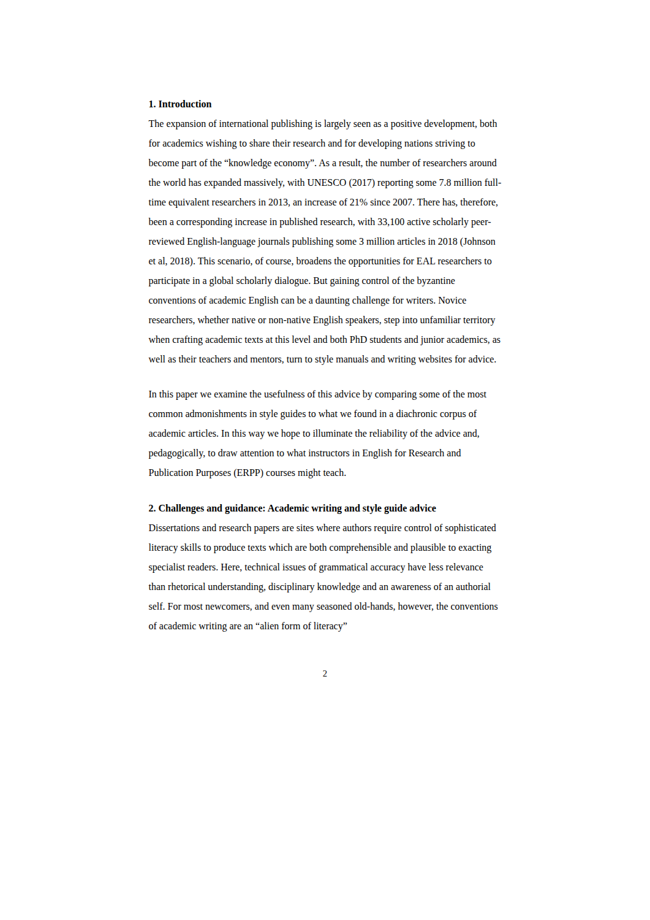1. Introduction
The expansion of international publishing is largely seen as a positive development, both for academics wishing to share their research and for developing nations striving to become part of the “knowledge economy”. As a result, the number of researchers around the world has expanded massively, with UNESCO (2017) reporting some 7.8 million full-time equivalent researchers in 2013, an increase of 21% since 2007. There has, therefore, been a corresponding increase in published research, with 33,100 active scholarly peer-reviewed English-language journals publishing some 3 million articles in 2018 (Johnson et al, 2018). This scenario, of course, broadens the opportunities for EAL researchers to participate in a global scholarly dialogue. But gaining control of the byzantine conventions of academic English can be a daunting challenge for writers. Novice researchers, whether native or non-native English speakers, step into unfamiliar territory when crafting academic texts at this level and both PhD students and junior academics, as well as their teachers and mentors, turn to style manuals and writing websites for advice.
In this paper we examine the usefulness of this advice by comparing some of the most common admonishments in style guides to what we found in a diachronic corpus of academic articles. In this way we hope to illuminate the reliability of the advice and, pedagogically, to draw attention to what instructors in English for Research and Publication Purposes (ERPP) courses might teach.
2. Challenges and guidance: Academic writing and style guide advice
Dissertations and research papers are sites where authors require control of sophisticated literacy skills to produce texts which are both comprehensible and plausible to exacting specialist readers. Here, technical issues of grammatical accuracy have less relevance than rhetorical understanding, disciplinary knowledge and an awareness of an authorial self. For most newcomers, and even many seasoned old-hands, however, the conventions of academic writing are an “alien form of literacy”
2